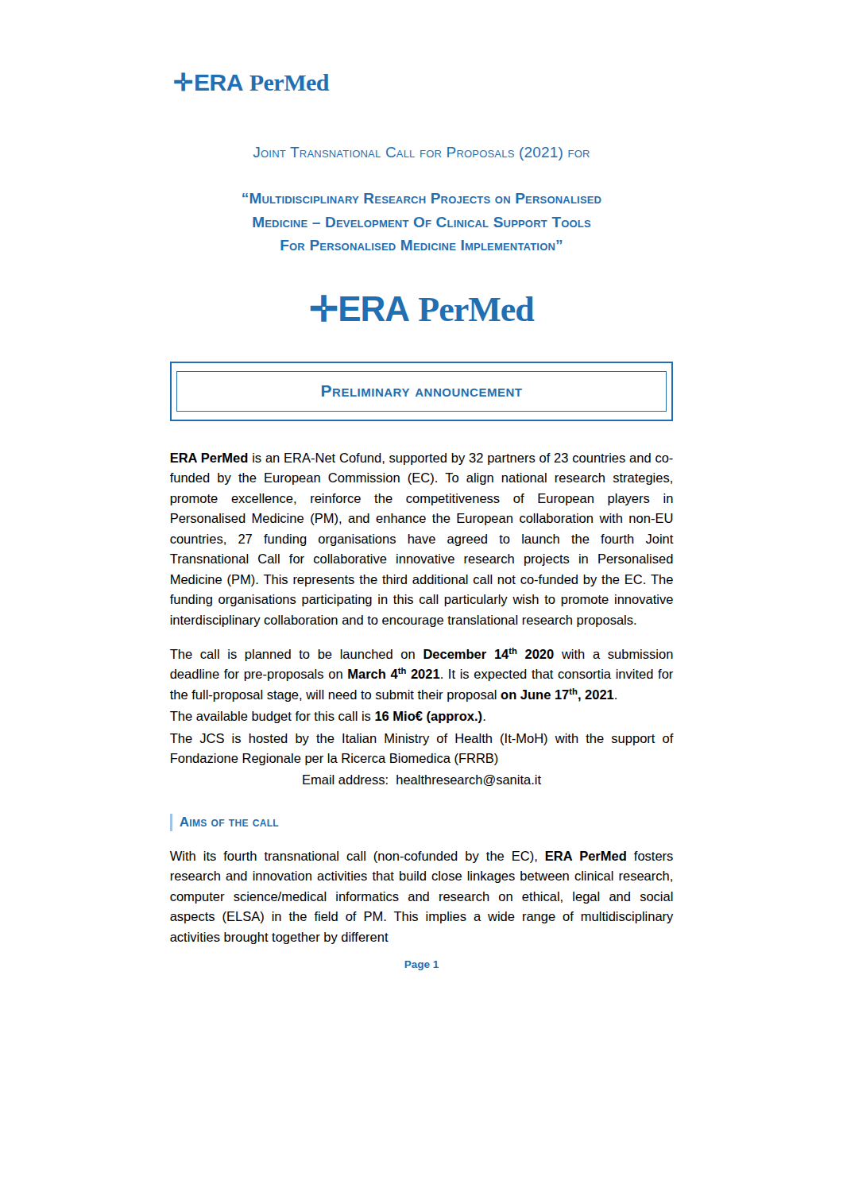✛ERA PerMed
Joint Transnational Call for Proposals (2021) for
“Multidisciplinary Research Projects on Personalised
Medicine – Development Of Clinical Support Tools
For Personalised Medicine Implementation”
✛ERA PerMed
Preliminary announcement
ERA PerMed is an ERA-Net Cofund, supported by 32 partners of 23 countries and co-funded by the European Commission (EC). To align national research strategies, promote excellence, reinforce the competitiveness of European players in Personalised Medicine (PM), and enhance the European collaboration with non-EU countries, 27 funding organisations have agreed to launch the fourth Joint Transnational Call for collaborative innovative research projects in Personalised Medicine (PM). This represents the third additional call not co-funded by the EC. The funding organisations participating in this call particularly wish to promote innovative interdisciplinary collaboration and to encourage translational research proposals.
The call is planned to be launched on December 14th 2020 with a submission deadline for pre-proposals on March 4th 2021. It is expected that consortia invited for the full-proposal stage, will need to submit their proposal on June 17th, 2021.
The available budget for this call is 16 Mio€ (approx.).
The JCS is hosted by the Italian Ministry of Health (It-MoH) with the support of Fondazione Regionale per la Ricerca Biomedica (FRRB)
Email address: healthresearch@sanita.it
Aims of the call
With its fourth transnational call (non-cofunded by the EC), ERA PerMed fosters research and innovation activities that build close linkages between clinical research, computer science/medical informatics and research on ethical, legal and social aspects (ELSA) in the field of PM. This implies a wide range of multidisciplinary activities brought together by different
Page 1